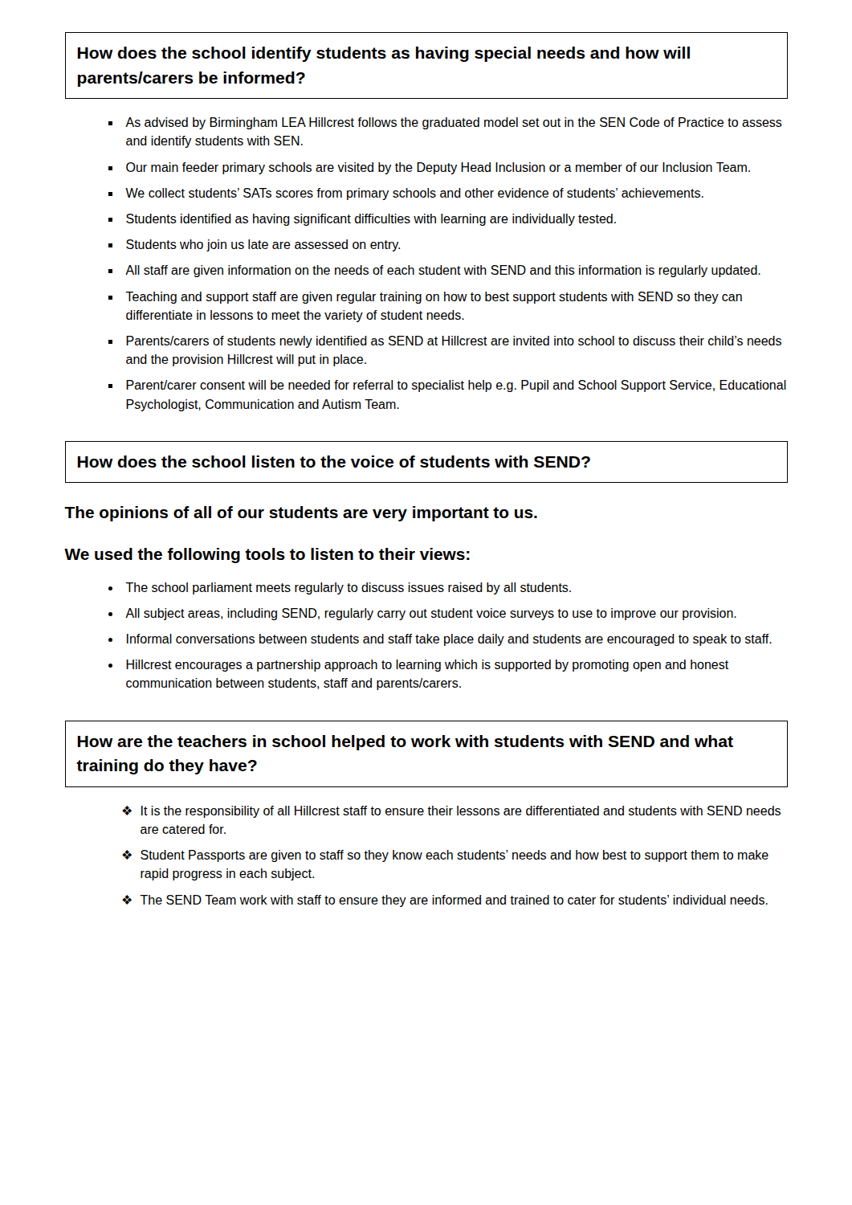How does the school identify students as having special needs and how will parents/carers be informed?
As advised by Birmingham LEA Hillcrest follows the graduated model set out in the SEN Code of Practice to assess and identify students with SEN.
Our main feeder primary schools are visited by the Deputy Head Inclusion or a member of our Inclusion Team.
We collect students’ SATs scores from primary schools and other evidence of students’ achievements.
Students identified as having significant difficulties with learning are individually tested.
Students who join us late are assessed on entry.
All staff are given information on the needs of each student with SEND and this information is regularly updated.
Teaching and support staff are given regular training on how to best support students with SEND so they can differentiate in lessons to meet the variety of student needs.
Parents/carers of students newly identified as SEND at Hillcrest are invited into school to discuss their child’s needs and the provision Hillcrest will put in place.
Parent/carer consent will be needed for referral to specialist help e.g. Pupil and School Support Service, Educational Psychologist, Communication and Autism Team.
How does the school listen to the voice of students with SEND?
The opinions of all of our students are very important to us.
We used the following tools to listen to their views:
The school parliament meets regularly to discuss issues raised by all students.
All subject areas, including SEND, regularly carry out student voice surveys to use to improve our provision.
Informal conversations between students and staff take place daily and students are encouraged to speak to staff.
Hillcrest encourages a partnership approach to learning which is supported by promoting open and honest communication between students, staff and parents/carers.
How are the teachers in school helped to work with students with SEND and what training do they have?
It is the responsibility of all Hillcrest staff to ensure their lessons are differentiated and students with SEND needs are catered for.
Student Passports are given to staff so they know each students’ needs and how best to support them to make rapid progress in each subject.
The SEND Team work with staff to ensure they are informed and trained to cater for students’ individual needs.